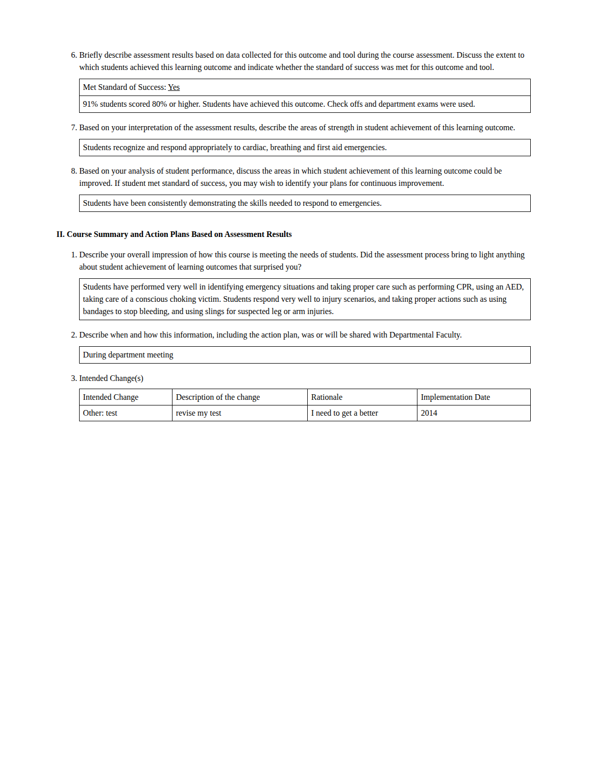Briefly describe assessment results based on data collected for this outcome and tool during the course assessment. Discuss the extent to which students achieved this learning outcome and indicate whether the standard of success was met for this outcome and tool.
Met Standard of Success: Yes
91% students scored 80% or higher. Students have achieved this outcome. Check offs and department exams were used.
Based on your interpretation of the assessment results, describe the areas of strength in student achievement of this learning outcome.
Students recognize and respond appropriately to cardiac, breathing and first aid emergencies.
Based on your analysis of student performance, discuss the areas in which student achievement of this learning outcome could be improved. If student met standard of success, you may wish to identify your plans for continuous improvement.
Students have been consistently demonstrating the skills needed to respond to emergencies.
II. Course Summary and Action Plans Based on Assessment Results
Describe your overall impression of how this course is meeting the needs of students. Did the assessment process bring to light anything about student achievement of learning outcomes that surprised you?
Students have performed very well in identifying emergency situations and taking proper care such as performing CPR, using an AED, taking care of a conscious choking victim. Students respond very well to injury scenarios, and taking proper actions such as using bandages to stop bleeding, and using slings for suspected leg or arm injuries.
Describe when and how this information, including the action plan, was or will be shared with Departmental Faculty.
During department meeting
Intended Change(s)
| Intended Change | Description of the change | Rationale | Implementation Date |
| --- | --- | --- | --- |
| Other: test | revise my test | I need to get a better | 2014 |